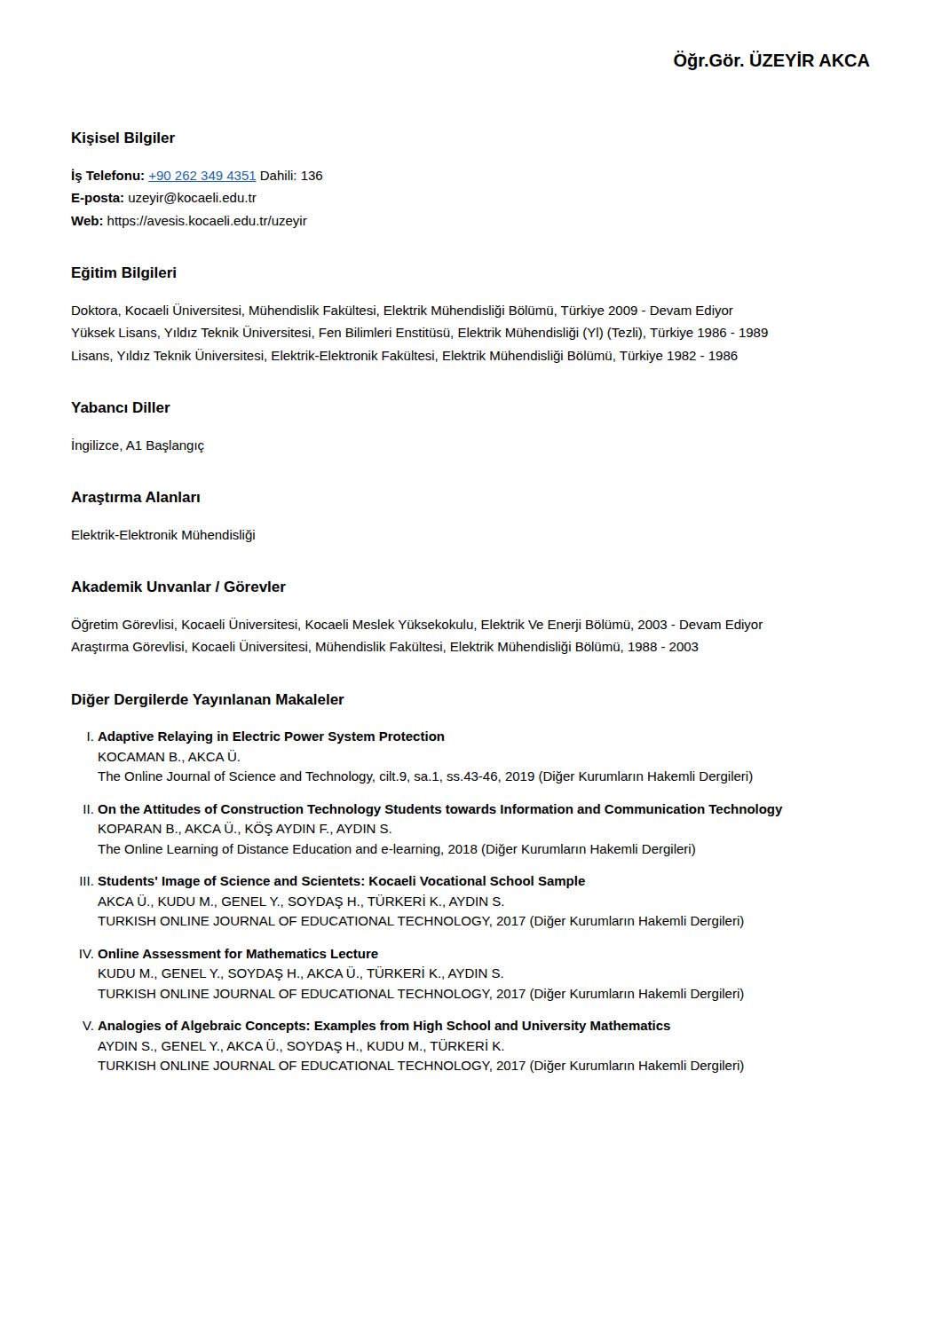Öğr.Gör. ÜZEYİR AKCA
Kişisel Bilgiler
İş Telefonu: +90 262 349 4351 Dahili: 136
E-posta: uzeyir@kocaeli.edu.tr
Web: https://avesis.kocaeli.edu.tr/uzeyir
Eğitim Bilgileri
Doktora, Kocaeli Üniversitesi, Mühendislik Fakültesi, Elektrik Mühendisliği Bölümü, Türkiye 2009 - Devam Ediyor
Yüksek Lisans, Yıldız Teknik Üniversitesi, Fen Bilimleri Enstitüsü, Elektrik Mühendisliği (Yl) (Tezli), Türkiye 1986 - 1989
Lisans, Yıldız Teknik Üniversitesi, Elektrik-Elektronik Fakültesi, Elektrik Mühendisliği Bölümü, Türkiye 1982 - 1986
Yabancı Diller
İngilizce, A1 Başlangıç
Araştırma Alanları
Elektrik-Elektronik Mühendisliği
Akademik Unvanlar / Görevler
Öğretim Görevlisi, Kocaeli Üniversitesi, Kocaeli Meslek Yüksekokulu, Elektrik Ve Enerji Bölümü, 2003 - Devam Ediyor
Araştırma Görevlisi, Kocaeli Üniversitesi, Mühendislik Fakültesi, Elektrik Mühendisliği Bölümü, 1988 - 2003
Diğer Dergilerde Yayınlanan Makaleler
Adaptive Relaying in Electric Power System Protection KOCAMAN B., AKCA Ü. The Online Journal of Science and Technology, cilt.9, sa.1, ss.43-46, 2019 (Diğer Kurumların Hakemli Dergileri)
On the Attitudes of Construction Technology Students towards Information and Communication Technology KOPARAN B., AKCA Ü., KÖŞ AYDIN F., AYDIN S. The Online Learning of Distance Education and e-learning, 2018 (Diğer Kurumların Hakemli Dergileri)
Students' Image of Science and Scientets: Kocaeli Vocational School Sample AKCA Ü., KUDU M., GENEL Y., SOYDAŞ H., TÜRKERİ K., AYDIN S. TURKISH ONLINE JOURNAL OF EDUCATIONAL TECHNOLOGY, 2017 (Diğer Kurumların Hakemli Dergileri)
Online Assessment for Mathematics Lecture KUDU M., GENEL Y., SOYDAŞ H., AKCA Ü., TÜRKERİ K., AYDIN S. TURKISH ONLINE JOURNAL OF EDUCATIONAL TECHNOLOGY, 2017 (Diğer Kurumların Hakemli Dergileri)
Analogies of Algebraic Concepts: Examples from High School and University Mathematics AYDIN S., GENEL Y., AKCA Ü., SOYDAŞ H., KUDU M., TÜRKERİ K. TURKISH ONLINE JOURNAL OF EDUCATIONAL TECHNOLOGY, 2017 (Diğer Kurumların Hakemli Dergileri)